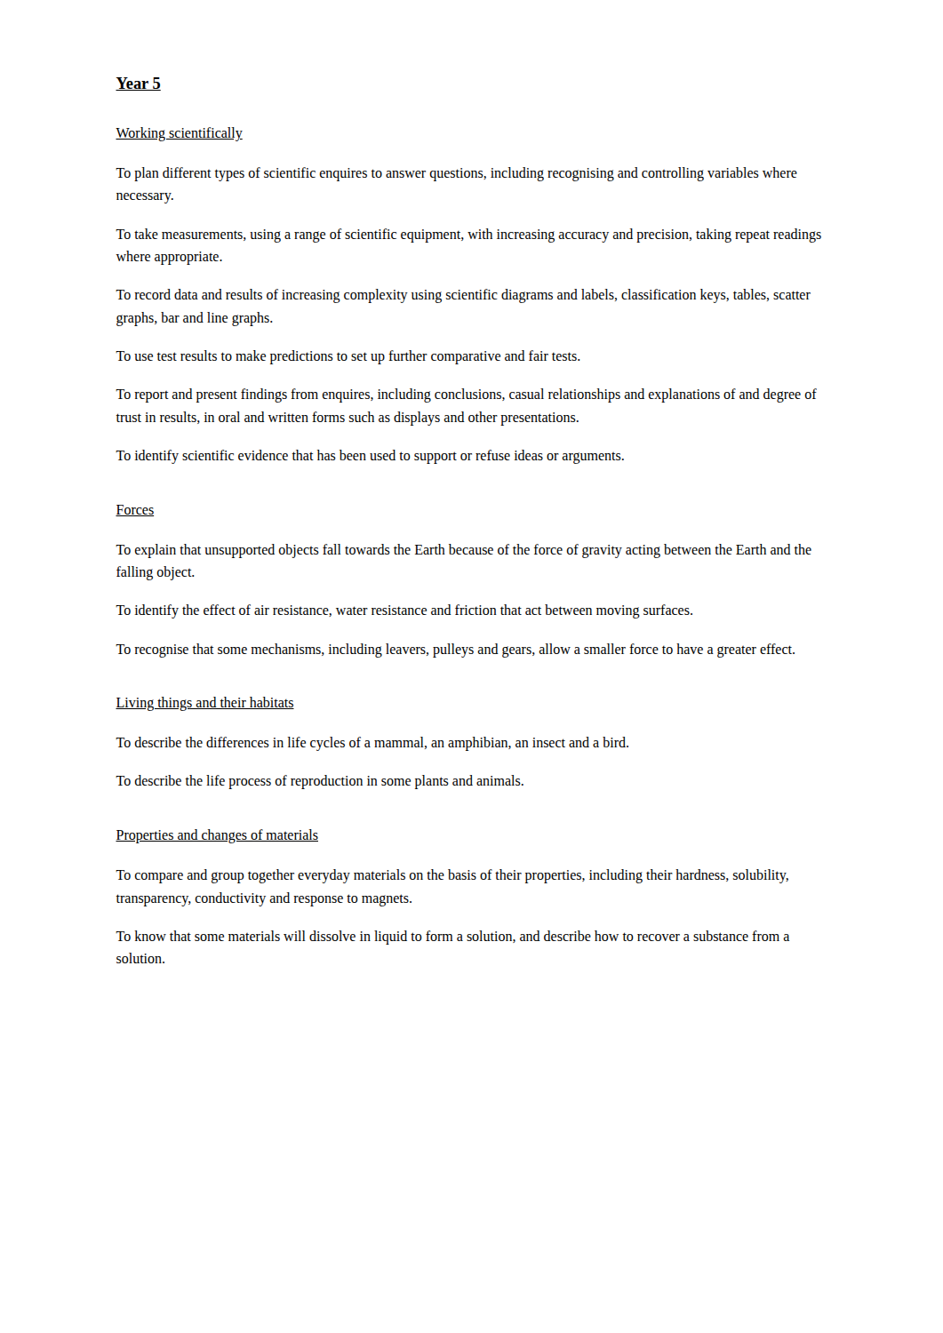Year 5
Working scientifically
To plan different types of scientific enquires to answer questions, including recognising and controlling variables where necessary.
To take measurements, using a range of scientific equipment, with increasing accuracy and precision, taking repeat readings where appropriate.
To record data and results of increasing complexity using scientific diagrams and labels, classification keys, tables, scatter graphs, bar and line graphs.
To use test results to make predictions to set up further comparative and fair tests.
To report and present findings from enquires, including conclusions, casual relationships and explanations of and degree of trust in results, in oral and written forms such as displays and other presentations.
To identify scientific evidence that has been used to support or refuse ideas or arguments.
Forces
To explain that unsupported objects fall towards the Earth because of the force of gravity acting between the Earth and the falling object.
To identify the effect of air resistance, water resistance and friction that act between moving surfaces.
To recognise that some mechanisms, including leavers, pulleys and gears, allow a smaller force to have a greater effect.
Living things and their habitats
To describe the differences in life cycles of a mammal, an amphibian, an insect and a bird.
To describe the life process of reproduction in some plants and animals.
Properties and changes of materials
To compare and group together everyday materials on the basis of their properties, including their hardness, solubility, transparency, conductivity and response to magnets.
To know that some materials will dissolve in liquid to form a solution, and describe how to recover a substance from a solution.